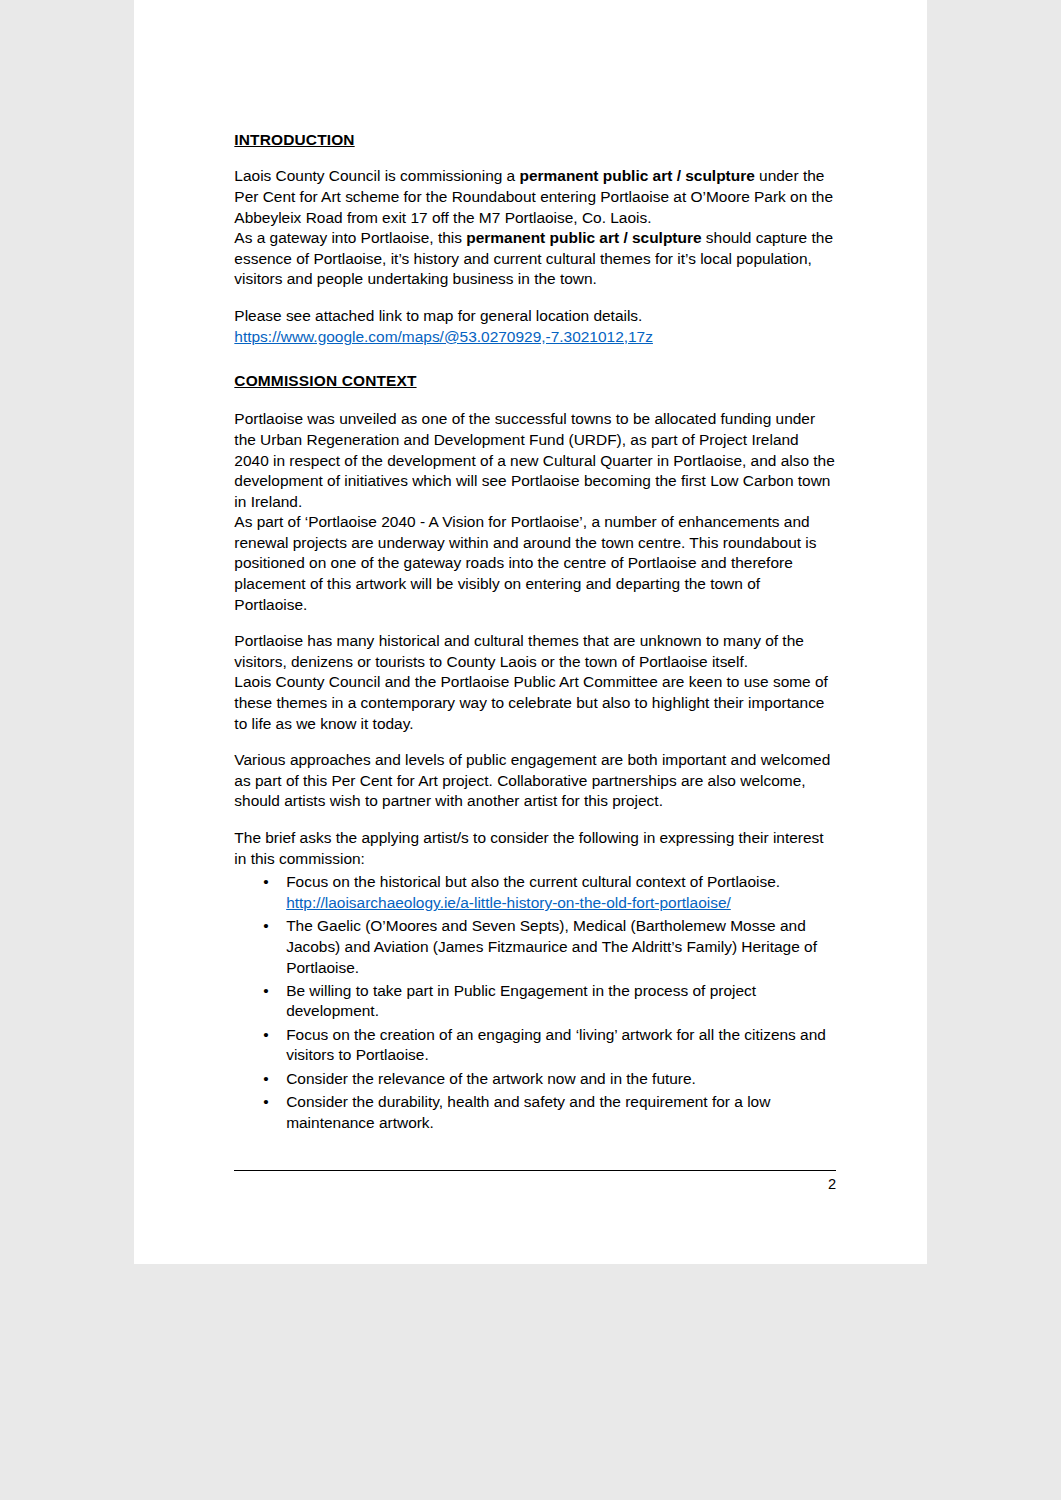INTRODUCTION
Laois County Council is commissioning a permanent public art / sculpture under the Per Cent for Art scheme for the Roundabout entering Portlaoise at O’Moore Park on the Abbeyleix Road from exit 17 off the M7 Portlaoise, Co. Laois.
As a gateway into Portlaoise, this permanent public art / sculpture should capture the essence of Portlaoise, it’s history and current cultural themes for it’s local population, visitors and people undertaking business in the town.
Please see attached link to map for general location details.
https://www.google.com/maps/@53.0270929,-7.3021012,17z
COMMISSION CONTEXT
Portlaoise was unveiled as one of the successful towns to be allocated funding under the Urban Regeneration and Development Fund (URDF), as part of Project Ireland 2040 in respect of the development of a new Cultural Quarter in Portlaoise, and also the development of initiatives which will see Portlaoise becoming the first Low Carbon town in Ireland.
As part of ‘Portlaoise 2040 - A Vision for Portlaoise’, a number of enhancements and renewal projects are underway within and around the town centre. This roundabout is positioned on one of the gateway roads into the centre of Portlaoise and therefore placement of this artwork will be visibly on entering and departing the town of Portlaoise.
Portlaoise has many historical and cultural themes that are unknown to many of the visitors, denizens or tourists to County Laois or the town of Portlaoise itself.
Laois County Council and the Portlaoise Public Art Committee are keen to use some of these themes in a contemporary way to celebrate but also to highlight their importance to life as we know it today.
Various approaches and levels of public engagement are both important and welcomed as part of this Per Cent for Art project. Collaborative partnerships are also welcome, should artists wish to partner with another artist for this project.
The brief asks the applying artist/s to consider the following in expressing their interest in this commission:
Focus on the historical but also the current cultural context of Portlaoise.
http://laoisarchaeology.ie/a-little-history-on-the-old-fort-portlaoise/
The Gaelic (O’Moores and Seven Septs), Medical (Bartholemew Mosse and Jacobs) and Aviation (James Fitzmaurice and The Aldritt’s Family) Heritage of Portlaoise.
Be willing to take part in Public Engagement in the process of project development.
Focus on the creation of an engaging and ‘living’ artwork for all the citizens and visitors to Portlaoise.
Consider the relevance of the artwork now and in the future.
Consider the durability, health and safety and the requirement for a low maintenance artwork.
2